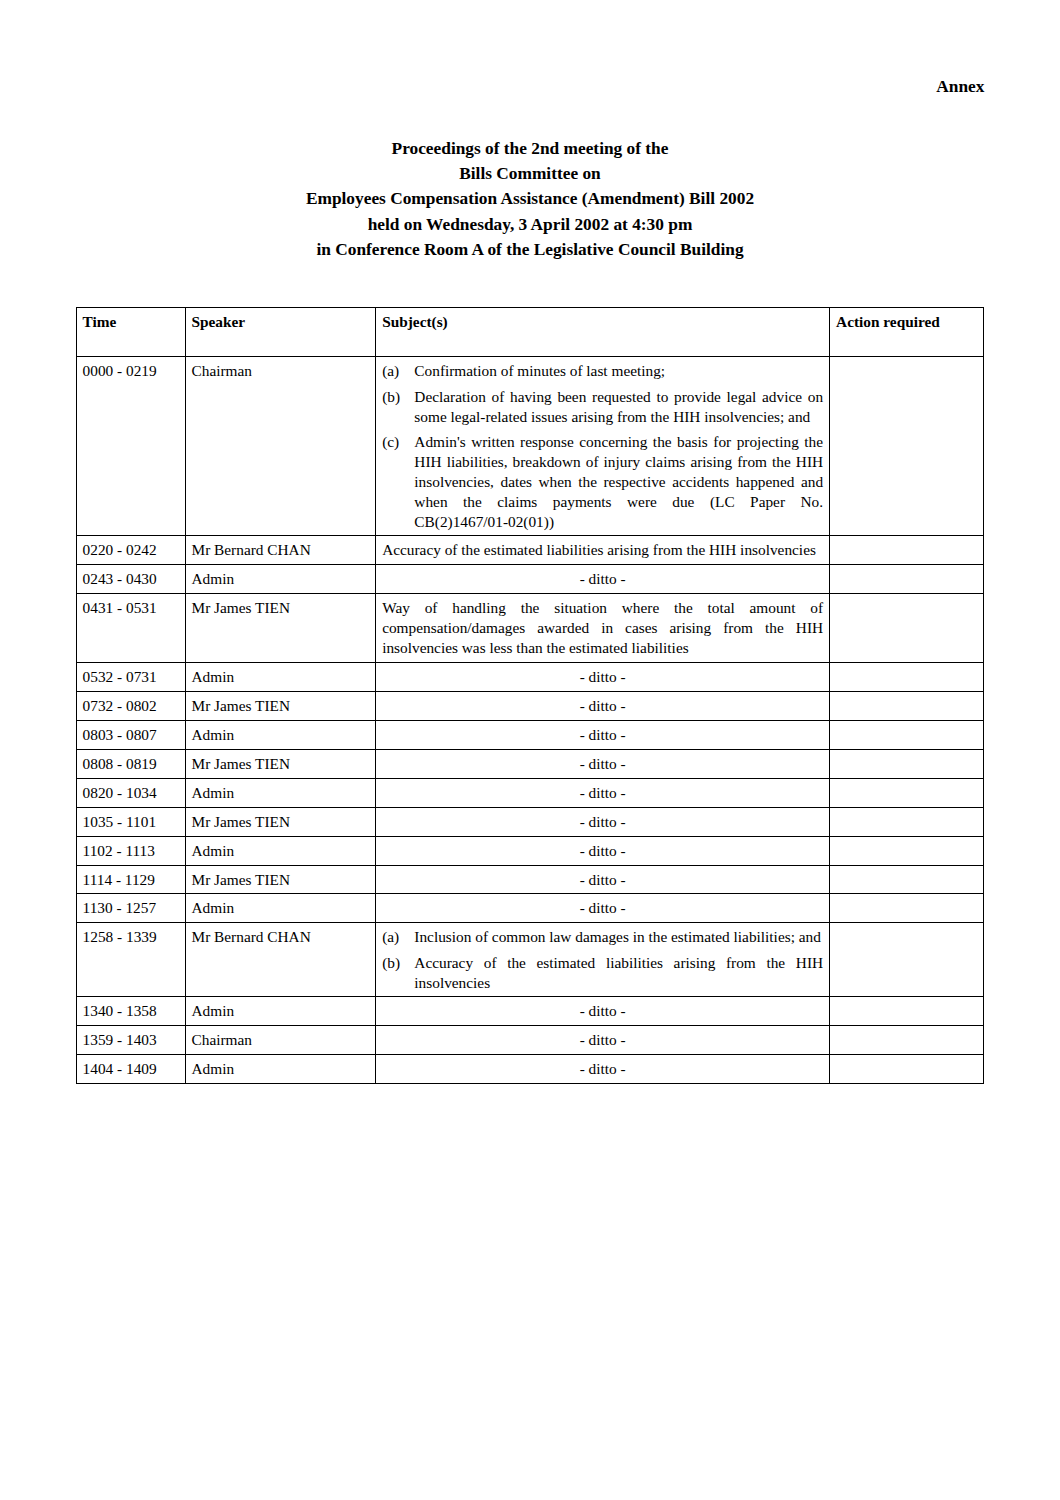Annex
Proceedings of the 2nd meeting of the
Bills Committee on
Employees Compensation Assistance (Amendment) Bill 2002
held on Wednesday, 3 April 2002 at 4:30 pm
in Conference Room A of the Legislative Council Building
| Time | Speaker | Subject(s) | Action required |
| --- | --- | --- | --- |
| 0000 - 0219 | Chairman | (a) Confirmation of minutes of last meeting; (b) Declaration of having been requested to provide legal advice on some legal-related issues arising from the HIH insolvencies; and (c) Admin's written response concerning the basis for projecting the HIH liabilities, breakdown of injury claims arising from the HIH insolvencies, dates when the respective accidents happened and when the claims payments were due (LC Paper No. CB(2)1467/01-02(01)) | |
| 0220 - 0242 | Mr Bernard CHAN | Accuracy of the estimated liabilities arising from the HIH insolvencies | |
| 0243 - 0430 | Admin | - ditto - | |
| 0431 - 0531 | Mr James TIEN | Way of handling the situation where the total amount of compensation/damages awarded in cases arising from the HIH insolvencies was less than the estimated liabilities | |
| 0532 - 0731 | Admin | - ditto - | |
| 0732 - 0802 | Mr James TIEN | - ditto - | |
| 0803 - 0807 | Admin | - ditto - | |
| 0808 - 0819 | Mr James TIEN | - ditto - | |
| 0820 - 1034 | Admin | - ditto - | |
| 1035 - 1101 | Mr James TIEN | - ditto - | |
| 1102 - 1113 | Admin | - ditto - | |
| 1114 - 1129 | Mr James TIEN | - ditto - | |
| 1130 - 1257 | Admin | - ditto - | |
| 1258 - 1339 | Mr Bernard CHAN | (a) Inclusion of common law damages in the estimated liabilities; and (b) Accuracy of the estimated liabilities arising from the HIH insolvencies | |
| 1340 - 1358 | Admin | - ditto - | |
| 1359 - 1403 | Chairman | - ditto - | |
| 1404 - 1409 | Admin | - ditto - | |